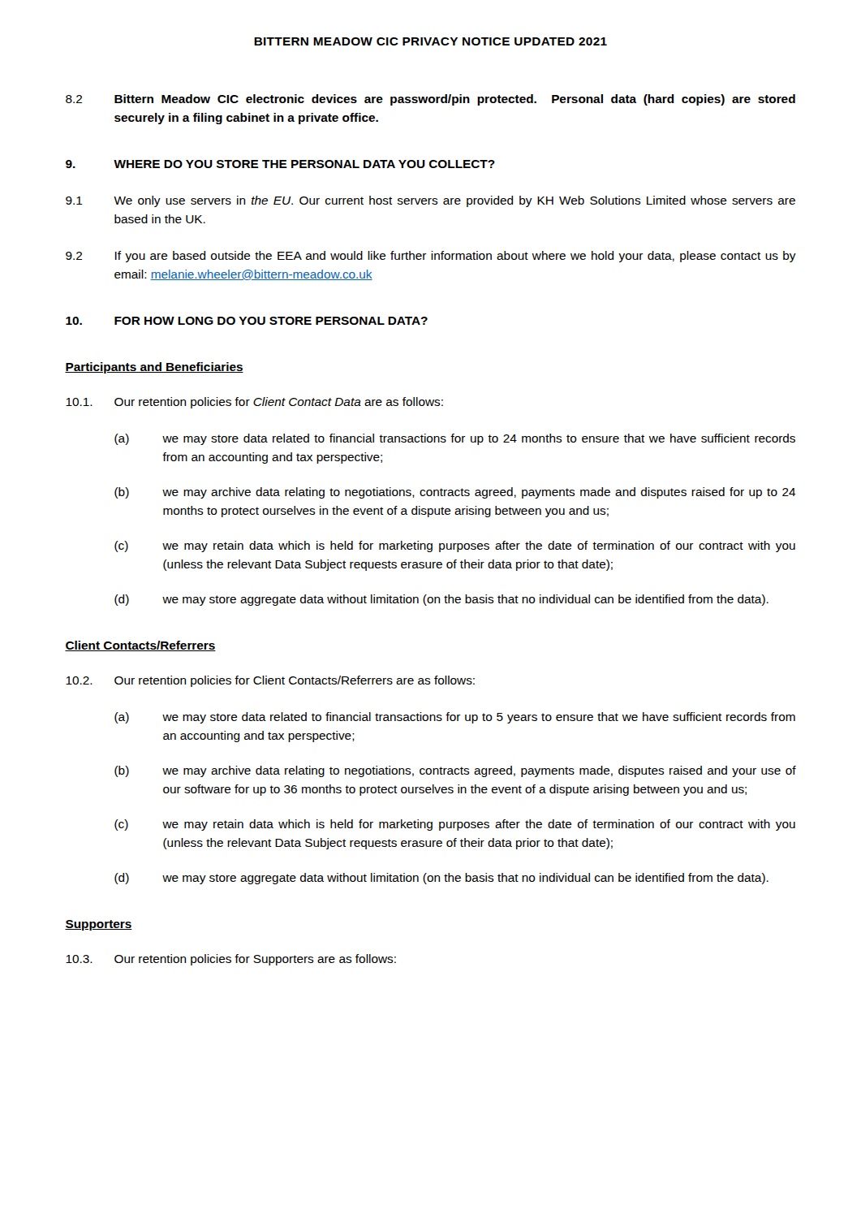BITTERN MEADOW CIC PRIVACY NOTICE UPDATED 2021
8.2
Bittern Meadow CIC electronic devices are password/pin protected. Personal data (hard copies) are stored securely in a filing cabinet in a private office.
9.
WHERE DO YOU STORE THE PERSONAL DATA YOU COLLECT?
9.1
We only use servers in the EU. Our current host servers are provided by KH Web Solutions Limited whose servers are based in the UK.
9.2
If you are based outside the EEA and would like further information about where we hold your data, please contact us by email: melanie.wheeler@bittern-meadow.co.uk
10.
FOR HOW LONG DO YOU STORE PERSONAL DATA?
Participants and Beneficiaries
10.1.
Our retention policies for Client Contact Data are as follows:
(a)
we may store data related to financial transactions for up to 24 months to ensure that we have sufficient records from an accounting and tax perspective;
(b)
we may archive data relating to negotiations, contracts agreed, payments made and disputes raised for up to 24 months to protect ourselves in the event of a dispute arising between you and us;
(c)
we may retain data which is held for marketing purposes after the date of termination of our contract with you (unless the relevant Data Subject requests erasure of their data prior to that date);
(d)
we may store aggregate data without limitation (on the basis that no individual can be identified from the data).
Client Contacts/Referrers
10.2.
Our retention policies for Client Contacts/Referrers are as follows:
(a)
we may store data related to financial transactions for up to 5 years to ensure that we have sufficient records from an accounting and tax perspective;
(b)
we may archive data relating to negotiations, contracts agreed, payments made, disputes raised and your use of our software for up to 36 months to protect ourselves in the event of a dispute arising between you and us;
(c)
we may retain data which is held for marketing purposes after the date of termination of our contract with you (unless the relevant Data Subject requests erasure of their data prior to that date);
(d)
we may store aggregate data without limitation (on the basis that no individual can be identified from the data).
Supporters
10.3.
Our retention policies for Supporters are as follows: